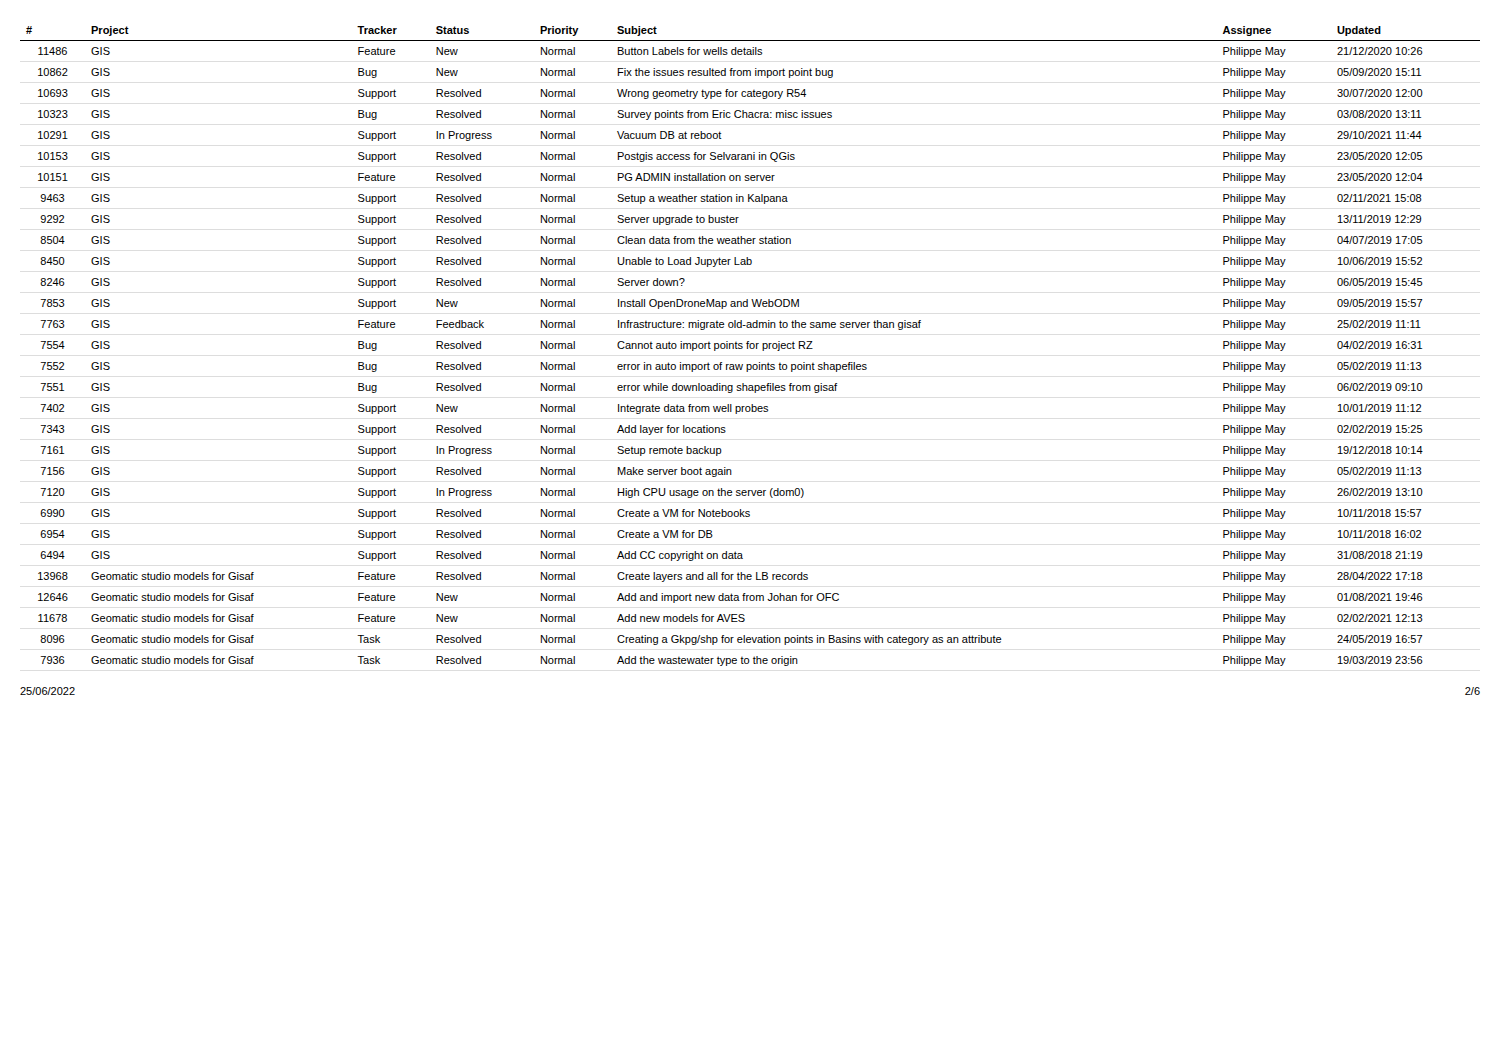| # | Project | Tracker | Status | Priority | Subject | Assignee | Updated |
| --- | --- | --- | --- | --- | --- | --- | --- |
| 11486 | GIS | Feature | New | Normal | Button Labels for wells details | Philippe May | 21/12/2020 10:26 |
| 10862 | GIS | Bug | New | Normal | Fix the issues resulted from import point bug | Philippe May | 05/09/2020 15:11 |
| 10693 | GIS | Support | Resolved | Normal | Wrong geometry type for category R54 | Philippe May | 30/07/2020 12:00 |
| 10323 | GIS | Bug | Resolved | Normal | Survey points from Eric Chacra: misc issues | Philippe May | 03/08/2020 13:11 |
| 10291 | GIS | Support | In Progress | Normal | Vacuum DB at reboot | Philippe May | 29/10/2021 11:44 |
| 10153 | GIS | Support | Resolved | Normal | Postgis access for Selvarani in QGis | Philippe May | 23/05/2020 12:05 |
| 10151 | GIS | Feature | Resolved | Normal | PG ADMIN installation on server | Philippe May | 23/05/2020 12:04 |
| 9463 | GIS | Support | Resolved | Normal | Setup a weather station in Kalpana | Philippe May | 02/11/2021 15:08 |
| 9292 | GIS | Support | Resolved | Normal | Server upgrade to buster | Philippe May | 13/11/2019 12:29 |
| 8504 | GIS | Support | Resolved | Normal | Clean data from the weather station | Philippe May | 04/07/2019 17:05 |
| 8450 | GIS | Support | Resolved | Normal | Unable to Load Jupyter Lab | Philippe May | 10/06/2019 15:52 |
| 8246 | GIS | Support | Resolved | Normal | Server down? | Philippe May | 06/05/2019 15:45 |
| 7853 | GIS | Support | New | Normal | Install OpenDroneMap and WebODM | Philippe May | 09/05/2019 15:57 |
| 7763 | GIS | Feature | Feedback | Normal | Infrastructure: migrate old-admin to the same server than gisaf | Philippe May | 25/02/2019 11:11 |
| 7554 | GIS | Bug | Resolved | Normal | Cannot auto import points for project RZ | Philippe May | 04/02/2019 16:31 |
| 7552 | GIS | Bug | Resolved | Normal | error in auto import of raw points to point shapefiles | Philippe May | 05/02/2019 11:13 |
| 7551 | GIS | Bug | Resolved | Normal | error while downloading shapefiles from gisaf | Philippe May | 06/02/2019 09:10 |
| 7402 | GIS | Support | New | Normal | Integrate data from well probes | Philippe May | 10/01/2019 11:12 |
| 7343 | GIS | Support | Resolved | Normal | Add layer for locations | Philippe May | 02/02/2019 15:25 |
| 7161 | GIS | Support | In Progress | Normal | Setup remote backup | Philippe May | 19/12/2018 10:14 |
| 7156 | GIS | Support | Resolved | Normal | Make server boot again | Philippe May | 05/02/2019 11:13 |
| 7120 | GIS | Support | In Progress | Normal | High CPU usage on the server (dom0) | Philippe May | 26/02/2019 13:10 |
| 6990 | GIS | Support | Resolved | Normal | Create a VM for Notebooks | Philippe May | 10/11/2018 15:57 |
| 6954 | GIS | Support | Resolved | Normal | Create a VM for DB | Philippe May | 10/11/2018 16:02 |
| 6494 | GIS | Support | Resolved | Normal | Add CC copyright on data | Philippe May | 31/08/2018 21:19 |
| 13968 | Geomatic studio models for Gisaf | Feature | Resolved | Normal | Create layers and all for the LB records | Philippe May | 28/04/2022 17:18 |
| 12646 | Geomatic studio models for Gisaf | Feature | New | Normal | Add and import new data from Johan for OFC | Philippe May | 01/08/2021 19:46 |
| 11678 | Geomatic studio models for Gisaf | Feature | New | Normal | Add new models for AVES | Philippe May | 02/02/2021 12:13 |
| 8096 | Geomatic studio models for Gisaf | Task | Resolved | Normal | Creating a Gkpg/shp for elevation points in Basins with category as an attribute | Philippe May | 24/05/2019 16:57 |
| 7936 | Geomatic studio models for Gisaf | Task | Resolved | Normal | Add the wastewater type to the origin | Philippe May | 19/03/2019 23:56 |
25/06/2022 2/6